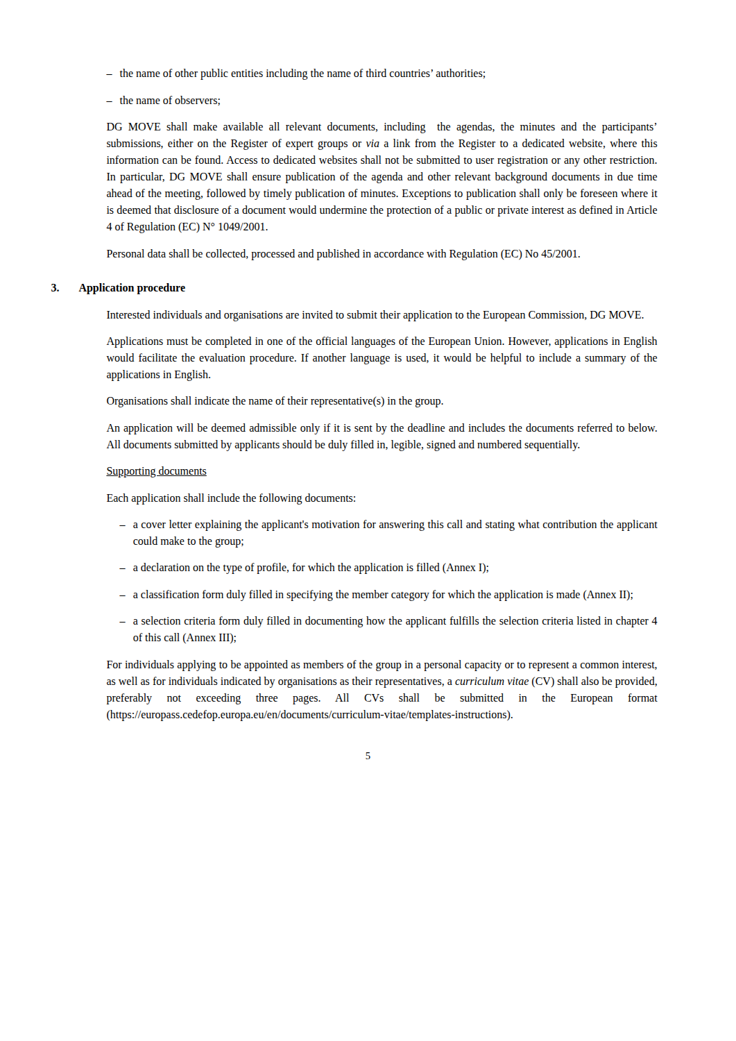the name of other public entities including the name of third countries’ authorities;
the name of observers;
DG MOVE shall make available all relevant documents, including the agendas, the minutes and the participants’ submissions, either on the Register of expert groups or via a link from the Register to a dedicated website, where this information can be found. Access to dedicated websites shall not be submitted to user registration or any other restriction. In particular, DG MOVE shall ensure publication of the agenda and other relevant background documents in due time ahead of the meeting, followed by timely publication of minutes. Exceptions to publication shall only be foreseen where it is deemed that disclosure of a document would undermine the protection of a public or private interest as defined in Article 4 of Regulation (EC) N° 1049/2001.
Personal data shall be collected, processed and published in accordance with Regulation (EC) No 45/2001.
3. Application procedure
Interested individuals and organisations are invited to submit their application to the European Commission, DG MOVE.
Applications must be completed in one of the official languages of the European Union. However, applications in English would facilitate the evaluation procedure. If another language is used, it would be helpful to include a summary of the applications in English.
Organisations shall indicate the name of their representative(s) in the group.
An application will be deemed admissible only if it is sent by the deadline and includes the documents referred to below. All documents submitted by applicants should be duly filled in, legible, signed and numbered sequentially.
Supporting documents
Each application shall include the following documents:
a cover letter explaining the applicant's motivation for answering this call and stating what contribution the applicant could make to the group;
a declaration on the type of profile, for which the application is filled (Annex I);
a classification form duly filled in specifying the member category for which the application is made (Annex II);
a selection criteria form duly filled in documenting how the applicant fulfills the selection criteria listed in chapter 4 of this call (Annex III);
For individuals applying to be appointed as members of the group in a personal capacity or to represent a common interest, as well as for individuals indicated by organisations as their representatives, a curriculum vitae (CV) shall also be provided, preferably not exceeding three pages. All CVs shall be submitted in the European format (https://europass.cedefop.europa.eu/en/documents/curriculum-vitae/templates-instructions).
5